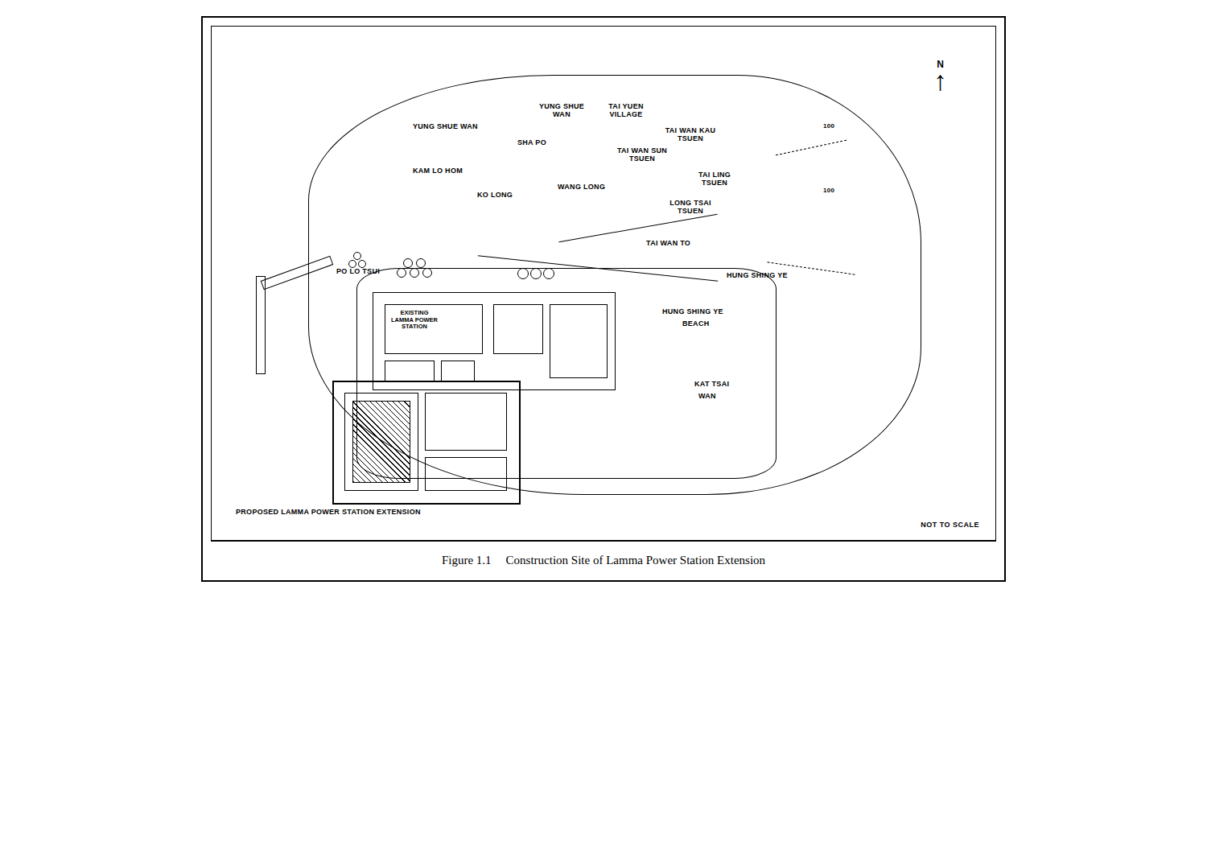N ↑
EXISTING LAMMA POWER STATION
YUNG SHUE WAN
YUNG SHUE WAN
TAI YUEN VILLAGE
TAI WAN KAU TSUEN
TAI WAN SUN TSUEN
SHA PO
KAM LO HOM
KO LONG
WANG LONG
TAI LING TSUEN
LONG TSAI TSUEN
TAI WAN TO
HUNG SHING YE
HUNG SHING YE
BEACH
KAT TSAI
WAN
PO LO TSUI
100
100
PROPOSED LAMMA POWER STATION EXTENSION
NOT TO SCALE
Figure 1.1 Construction Site of Lamma Power Station Extension